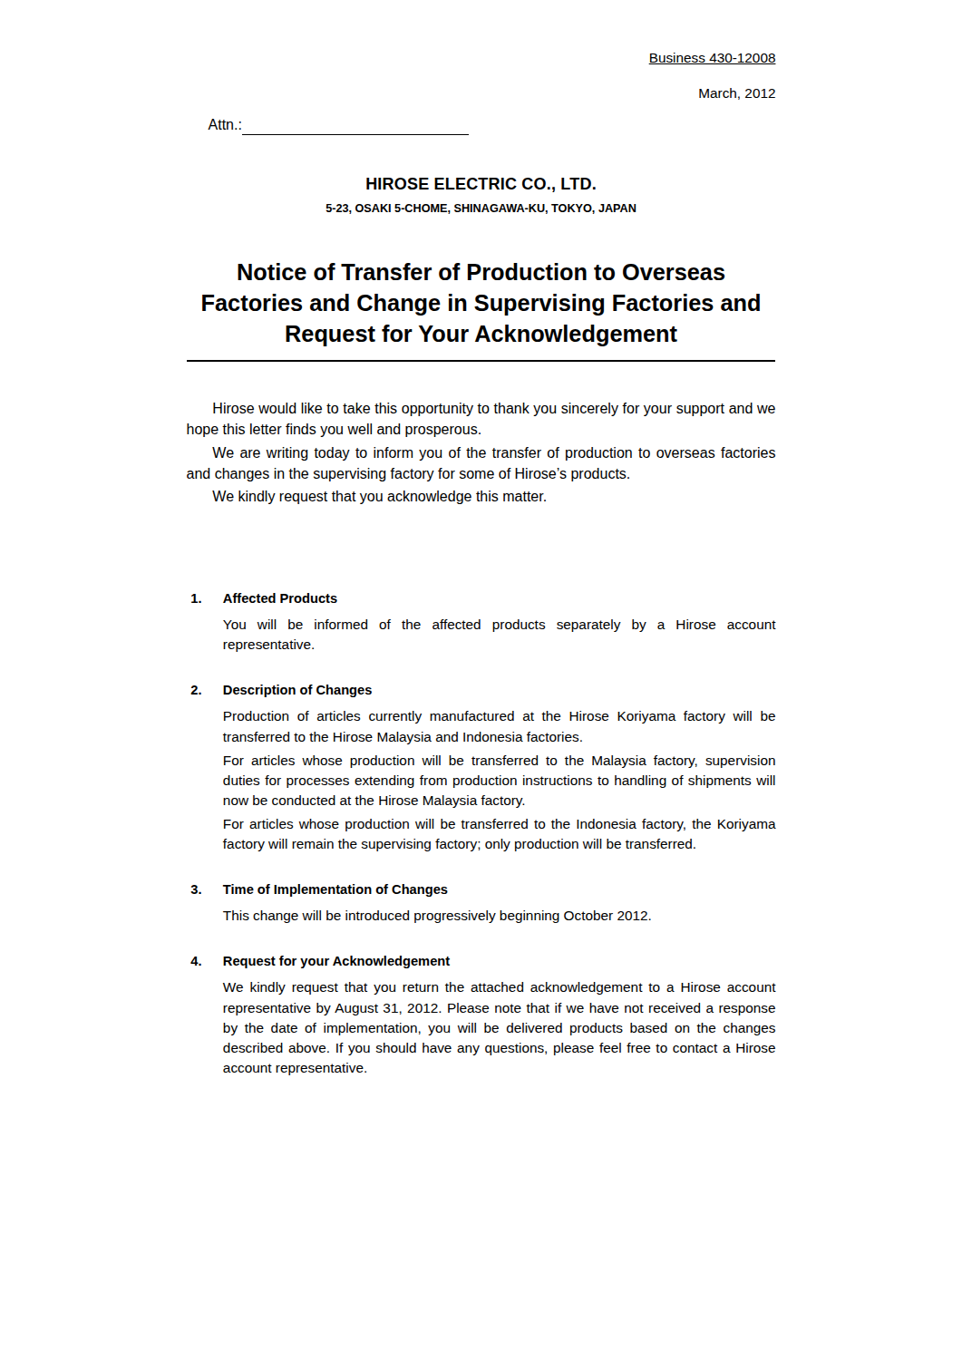Business 430-12008
March, 2012
Attn.:
HIROSE ELECTRIC CO., LTD.
5-23, OSAKI 5-CHOME, SHINAGAWA-KU, TOKYO, JAPAN
Notice of Transfer of Production to Overseas Factories and Change in Supervising Factories and Request for Your Acknowledgement
Hirose would like to take this opportunity to thank you sincerely for your support and we hope this letter finds you well and prosperous.
We are writing today to inform you of the transfer of production to overseas factories and changes in the supervising factory for some of Hirose’s products.
We kindly request that you acknowledge this matter.
Affected Products
You will be informed of the affected products separately by a Hirose account representative.
Description of Changes
Production of articles currently manufactured at the Hirose Koriyama factory will be transferred to the Hirose Malaysia and Indonesia factories.
For articles whose production will be transferred to the Malaysia factory, supervision duties for processes extending from production instructions to handling of shipments will now be conducted at the Hirose Malaysia factory.
For articles whose production will be transferred to the Indonesia factory, the Koriyama factory will remain the supervising factory; only production will be transferred.
Time of Implementation of Changes
This change will be introduced progressively beginning October 2012.
Request for your Acknowledgement
We kindly request that you return the attached acknowledgement to a Hirose account representative by August 31, 2012. Please note that if we have not received a response by the date of implementation, you will be delivered products based on the changes described above. If you should have any questions, please feel free to contact a Hirose account representative.